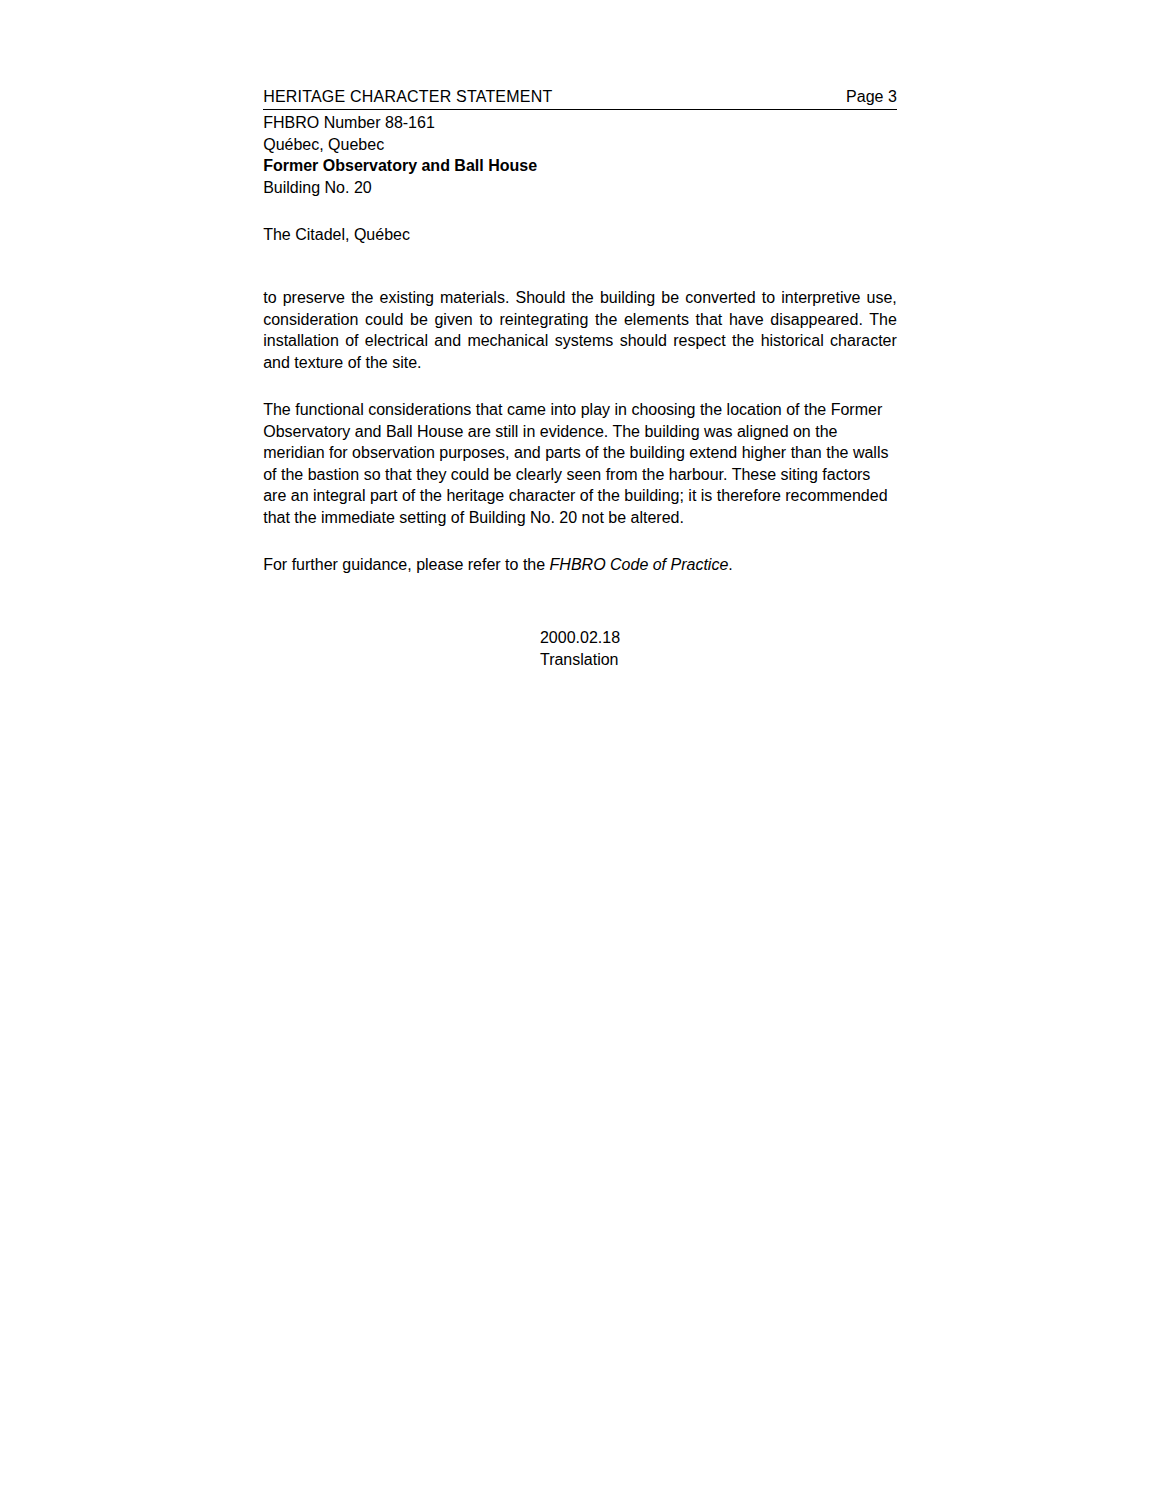HERITAGE CHARACTER STATEMENT Page 3
FHBRO Number 88-161
Québec, Quebec
Former Observatory and Ball House
Building No. 20
The Citadel, Québec
to preserve the existing materials. Should the building be converted to interpretive use, consideration could be given to reintegrating the elements that have disappeared. The installation of electrical and mechanical systems should respect the historical character and texture of the site.
The functional considerations that came into play in choosing the location of the Former Observatory and Ball House are still in evidence. The building was aligned on the meridian for observation purposes, and parts of the building extend higher than the walls of the bastion so that they could be clearly seen from the harbour. These siting factors are an integral part of the heritage character of the building; it is therefore recommended that the immediate setting of Building No. 20 not be altered.
For further guidance, please refer to the FHBRO Code of Practice.
2000.02.18
Translation